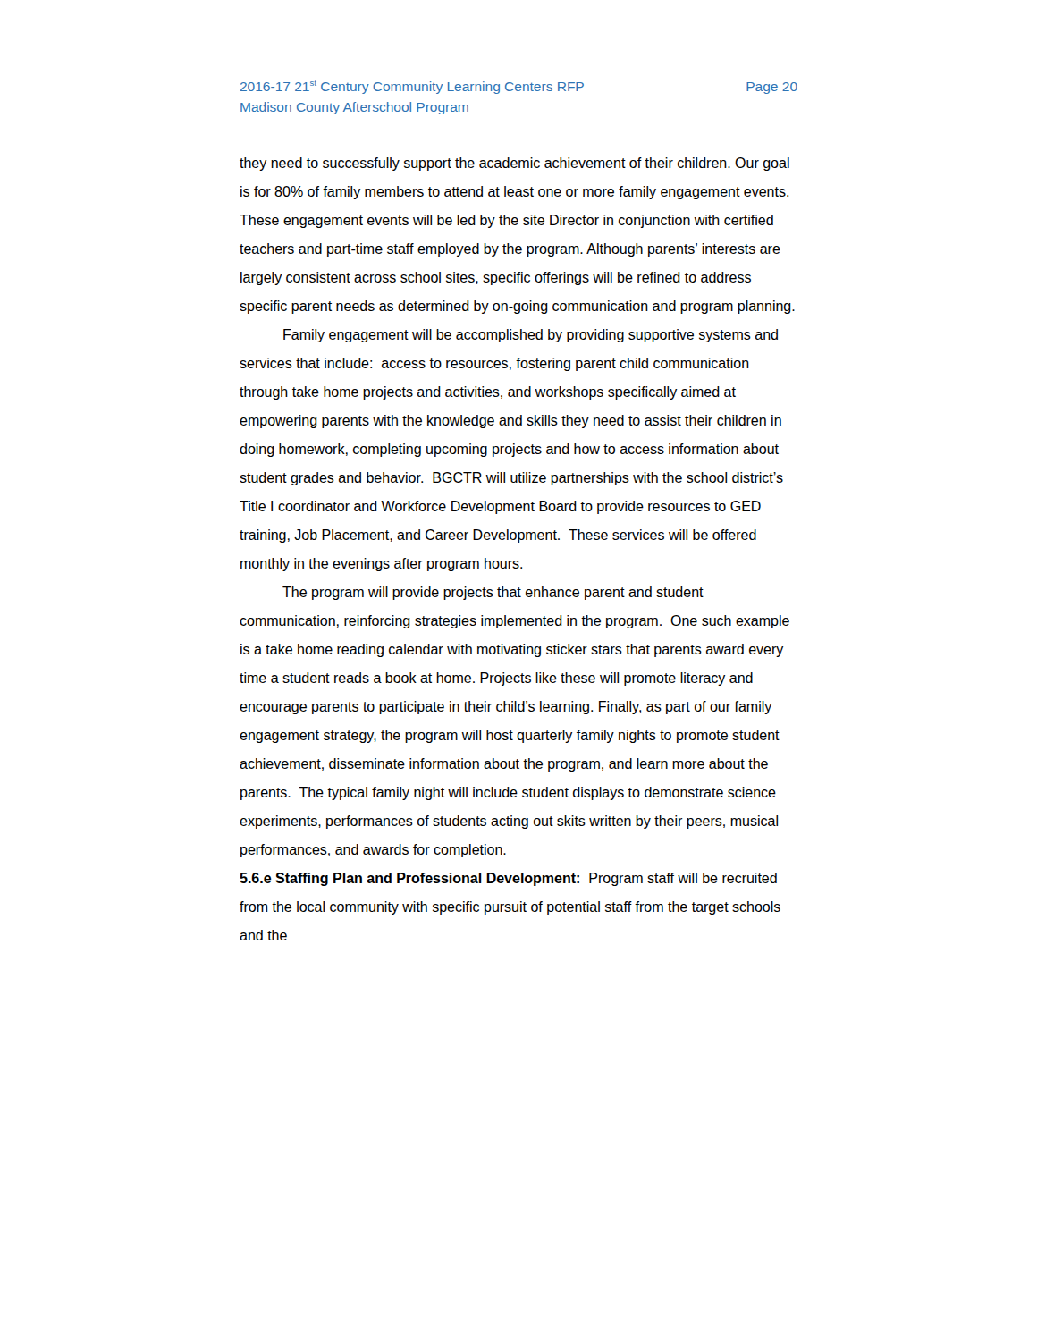2016-17 21st Century Community Learning Centers RFP Madison County Afterschool Program
Page 20
they need to successfully support the academic achievement of their children. Our goal is for 80% of family members to attend at least one or more family engagement events. These engagement events will be led by the site Director in conjunction with certified teachers and part-time staff employed by the program. Although parents’ interests are largely consistent across school sites, specific offerings will be refined to address specific parent needs as determined by on-going communication and program planning.
Family engagement will be accomplished by providing supportive systems and services that include: access to resources, fostering parent child communication through take home projects and activities, and workshops specifically aimed at empowering parents with the knowledge and skills they need to assist their children in doing homework, completing upcoming projects and how to access information about student grades and behavior. BGCTR will utilize partnerships with the school district’s Title I coordinator and Workforce Development Board to provide resources to GED training, Job Placement, and Career Development. These services will be offered monthly in the evenings after program hours.
The program will provide projects that enhance parent and student communication, reinforcing strategies implemented in the program. One such example is a take home reading calendar with motivating sticker stars that parents award every time a student reads a book at home. Projects like these will promote literacy and encourage parents to participate in their child’s learning. Finally, as part of our family engagement strategy, the program will host quarterly family nights to promote student achievement, disseminate information about the program, and learn more about the parents. The typical family night will include student displays to demonstrate science experiments, performances of students acting out skits written by their peers, musical performances, and awards for completion.
5.6.e Staffing Plan and Professional Development: Program staff will be recruited from the local community with specific pursuit of potential staff from the target schools and the